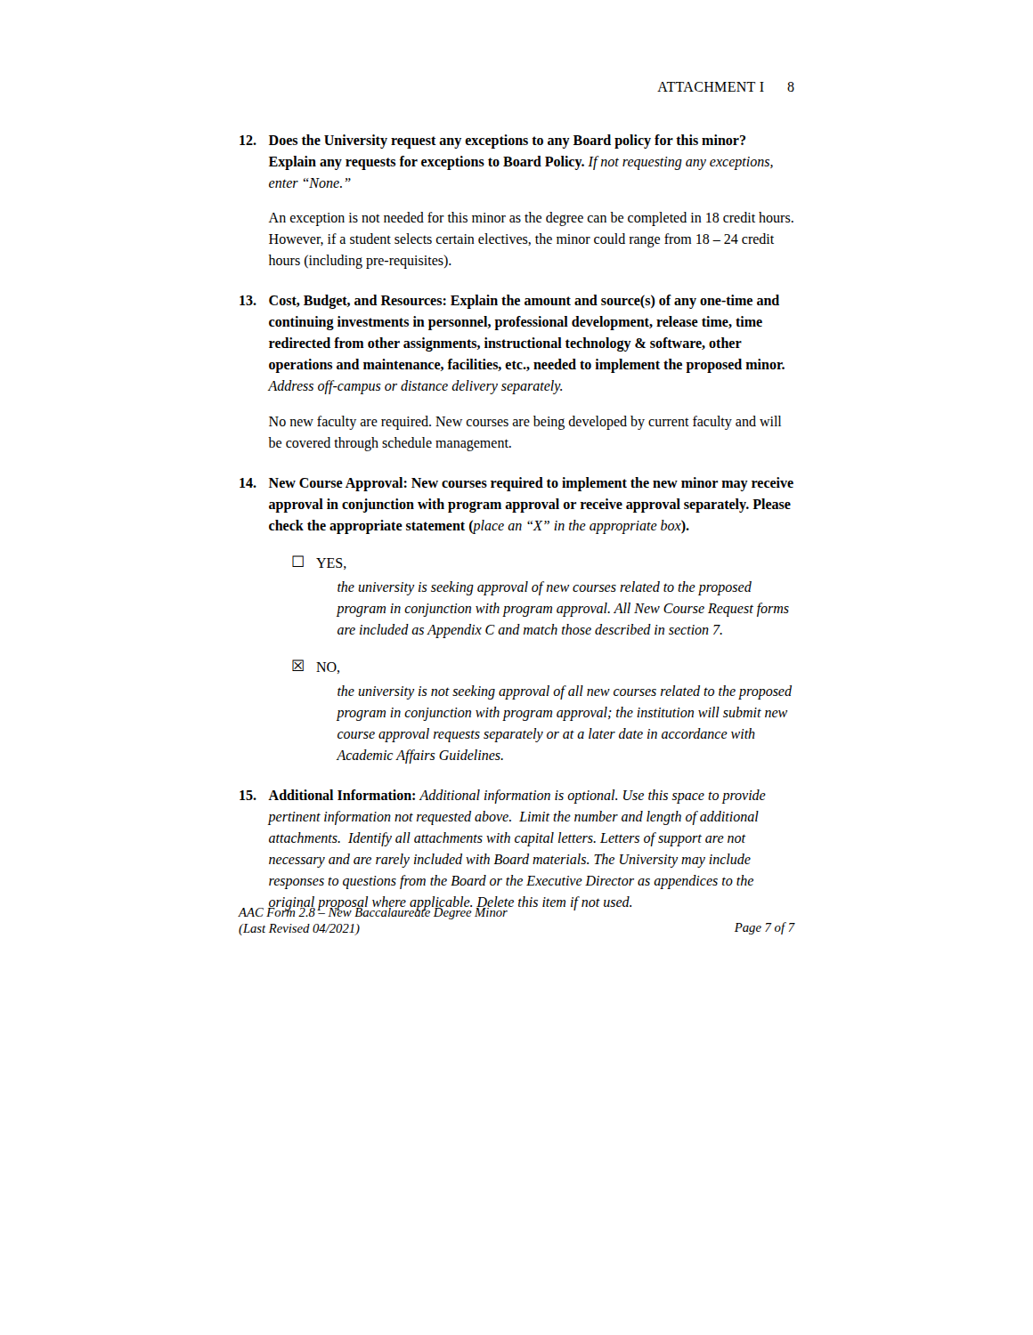ATTACHMENT I 8
12. Does the University request any exceptions to any Board policy for this minor? Explain any requests for exceptions to Board Policy. If not requesting any exceptions, enter “None.”
An exception is not needed for this minor as the degree can be completed in 18 credit hours. However, if a student selects certain electives, the minor could range from 18 – 24 credit hours (including pre-requisites).
13. Cost, Budget, and Resources: Explain the amount and source(s) of any one-time and continuing investments in personnel, professional development, release time, time redirected from other assignments, instructional technology & software, other operations and maintenance, facilities, etc., needed to implement the proposed minor. Address off-campus or distance delivery separately.
No new faculty are required. New courses are being developed by current faculty and will be covered through schedule management.
14. New Course Approval: New courses required to implement the new minor may receive approval in conjunction with program approval or receive approval separately. Please check the appropriate statement (place an “X” in the appropriate box).
☐ YES,
the university is seeking approval of new courses related to the proposed program in conjunction with program approval. All New Course Request forms are included as Appendix C and match those described in section 7.
☒ NO,
the university is not seeking approval of all new courses related to the proposed program in conjunction with program approval; the institution will submit new course approval requests separately or at a later date in accordance with Academic Affairs Guidelines.
15. Additional Information: Additional information is optional. Use this space to provide pertinent information not requested above. Limit the number and length of additional attachments. Identify all attachments with capital letters. Letters of support are not necessary and are rarely included with Board materials. The University may include responses to questions from the Board or the Executive Director as appendices to the original proposal where applicable. Delete this item if not used.
AAC Form 2.8 – New Baccalaureate Degree Minor
(Last Revised 04/2021)
Page 7 of 7